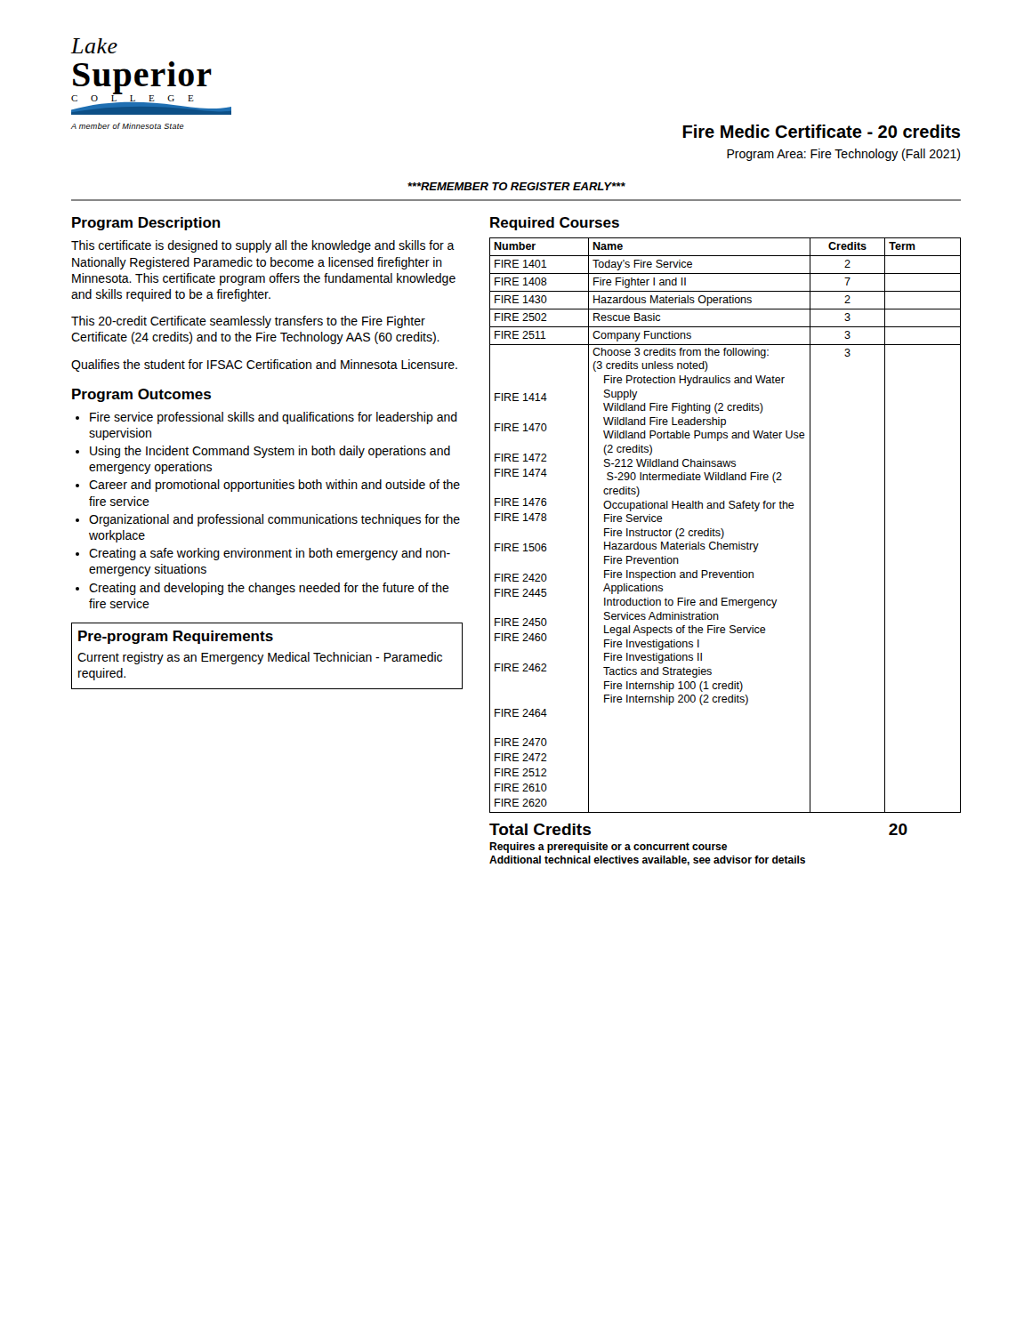Lake
Superior
C O L L E G E
A member of Minnesota State
Fire Medic Certificate - 20 credits
Program Area: Fire Technology (Fall 2021)
***REMEMBER TO REGISTER EARLY***
Program Description
This certificate is designed to supply all the knowledge and skills for a Nationally Registered Paramedic to become a licensed firefighter in Minnesota. This certificate program offers the fundamental knowledge and skills required to be a firefighter.
This 20-credit Certificate seamlessly transfers to the Fire Fighter Certificate (24 credits) and to the Fire Technology AAS (60 credits).
Qualifies the student for IFSAC Certification and Minnesota Licensure.
Program Outcomes
Fire service professional skills and qualifications for leadership and supervision
Using the Incident Command System in both daily operations and emergency operations
Career and promotional opportunities both within and outside of the fire service
Organizational and professional communications techniques for the workplace
Creating a safe working environment in both emergency and non-emergency situations
Creating and developing the changes needed for the future of the fire service
Pre-program Requirements
Current registry as an Emergency Medical Technician - Paramedic required.
Required Courses
| Number | Name | Credits | Term |
| --- | --- | --- | --- |
| FIRE 1401 | Today’s Fire Service | 2 | |
| FIRE 1408 | Fire Fighter I and II | 7 | |
| FIRE 1430 | Hazardous Materials Operations | 2 | |
| FIRE 2502 | Rescue Basic | 3 | |
| FIRE 2511 | Company Functions | 3 | |
| FIRE 1414 FIRE 1470 FIRE 1472 FIRE 1474 FIRE 1476 FIRE 1478 FIRE 1506 FIRE 2420 FIRE 2445 FIRE 2450 FIRE 2460 FIRE 2462 FIRE 2464 FIRE 2470 FIRE 2472 FIRE 2512 FIRE 2610 FIRE 2620 | Choose 3 credits from the following: (3 credits unless noted) Fire Protection Hydraulics and Water Supply Wildland Fire Fighting (2 credits) Wildland Fire Leadership Wildland Portable Pumps and Water Use (2 credits) S-212 Wildland Chainsaws S-290 Intermediate Wildland Fire (2 credits) Occupational Health and Safety for the Fire Service Fire Instructor (2 credits) Hazardous Materials Chemistry Fire Prevention Fire Inspection and Prevention Applications Introduction to Fire and Emergency Services Administration Legal Aspects of the Fire Service Fire Investigations I Fire Investigations II Tactics and Strategies Fire Internship 100 (1 credit) Fire Internship 200 (2 credits) | 3 | |
Total Credits 20
Requires a prerequisite or a concurrent course
Additional technical electives available, see advisor for details